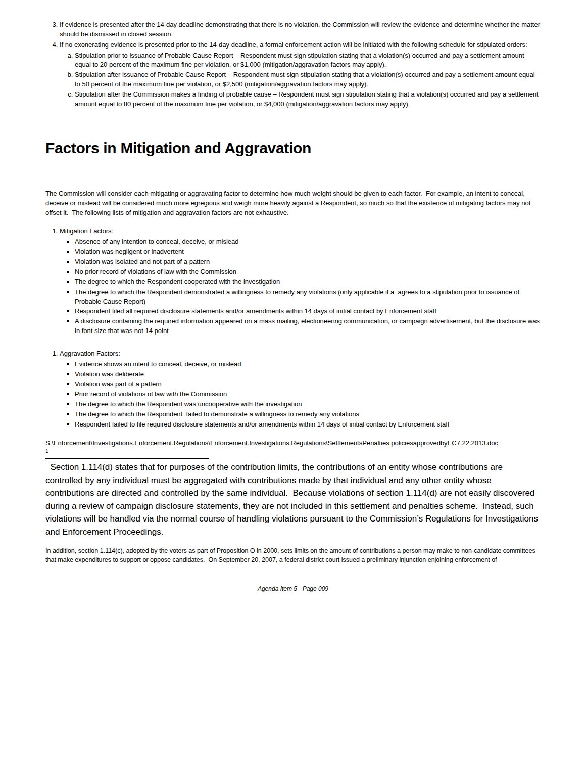If evidence is presented after the 14-day deadline demonstrating that there is no violation, the Commission will review the evidence and determine whether the matter should be dismissed in closed session.
If no exonerating evidence is presented prior to the 14-day deadline, a formal enforcement action will be initiated with the following schedule for stipulated orders:
Stipulation prior to issuance of Probable Cause Report – Respondent must sign stipulation stating that a violation(s) occurred and pay a settlement amount equal to 20 percent of the maximum fine per violation, or $1,000 (mitigation/aggravation factors may apply).
Stipulation after issuance of Probable Cause Report – Respondent must sign stipulation stating that a violation(s) occurred and pay a settlement amount equal to 50 percent of the maximum fine per violation, or $2,500 (mitigation/aggravation factors may apply).
Stipulation after the Commission makes a finding of probable cause – Respondent must sign stipulation stating that a violation(s) occurred and pay a settlement amount equal to 80 percent of the maximum fine per violation, or $4,000 (mitigation/aggravation factors may apply).
Factors in Mitigation and Aggravation
The Commission will consider each mitigating or aggravating factor to determine how much weight should be given to each factor. For example, an intent to conceal, deceive or mislead will be considered much more egregious and weigh more heavily against a Respondent, so much so that the existence of mitigating factors may not offset it. The following lists of mitigation and aggravation factors are not exhaustive.
Mitigation Factors:
Absence of any intention to conceal, deceive, or mislead
Violation was negligent or inadvertent
Violation was isolated and not part of a pattern
No prior record of violations of law with the Commission
The degree to which the Respondent cooperated with the investigation
The degree to which the Respondent demonstrated a willingness to remedy any violations (only applicable if a agrees to a stipulation prior to issuance of Probable Cause Report)
Respondent filed all required disclosure statements and/or amendments within 14 days of initial contact by Enforcement staff
A disclosure containing the required information appeared on a mass mailing, electioneering communication, or campaign advertisement, but the disclosure was in font size that was not 14 point
Aggravation Factors:
Evidence shows an intent to conceal, deceive, or mislead
Violation was deliberate
Violation was part of a pattern
Prior record of violations of law with the Commission
The degree to which the Respondent was uncooperative with the investigation
The degree to which the Respondent failed to demonstrate a willingness to remedy any violations
Respondent failed to file required disclosure statements and/or amendments within 14 days of initial contact by Enforcement staff
S:\Enforcement\Investigations.Enforcement.Regulations\Enforcement.Investigations.Regulations\SettlementsPenalties policiesapprovedbyEC7.22.2013.doc
1
Section 1.114(d) states that for purposes of the contribution limits, the contributions of an entity whose contributions are controlled by any individual must be aggregated with contributions made by that individual and any other entity whose contributions are directed and controlled by the same individual. Because violations of section 1.114(d) are not easily discovered during a review of campaign disclosure statements, they are not included in this settlement and penalties scheme. Instead, such violations will be handled via the normal course of handling violations pursuant to the Commission’s Regulations for Investigations and Enforcement Proceedings.
In addition, section 1.114(c), adopted by the voters as part of Proposition O in 2000, sets limits on the amount of contributions a person may make to non-candidate committees that make expenditures to support or oppose candidates. On September 20, 2007, a federal district court issued a preliminary injunction enjoining enforcement of
Agenda Item 5 - Page 009